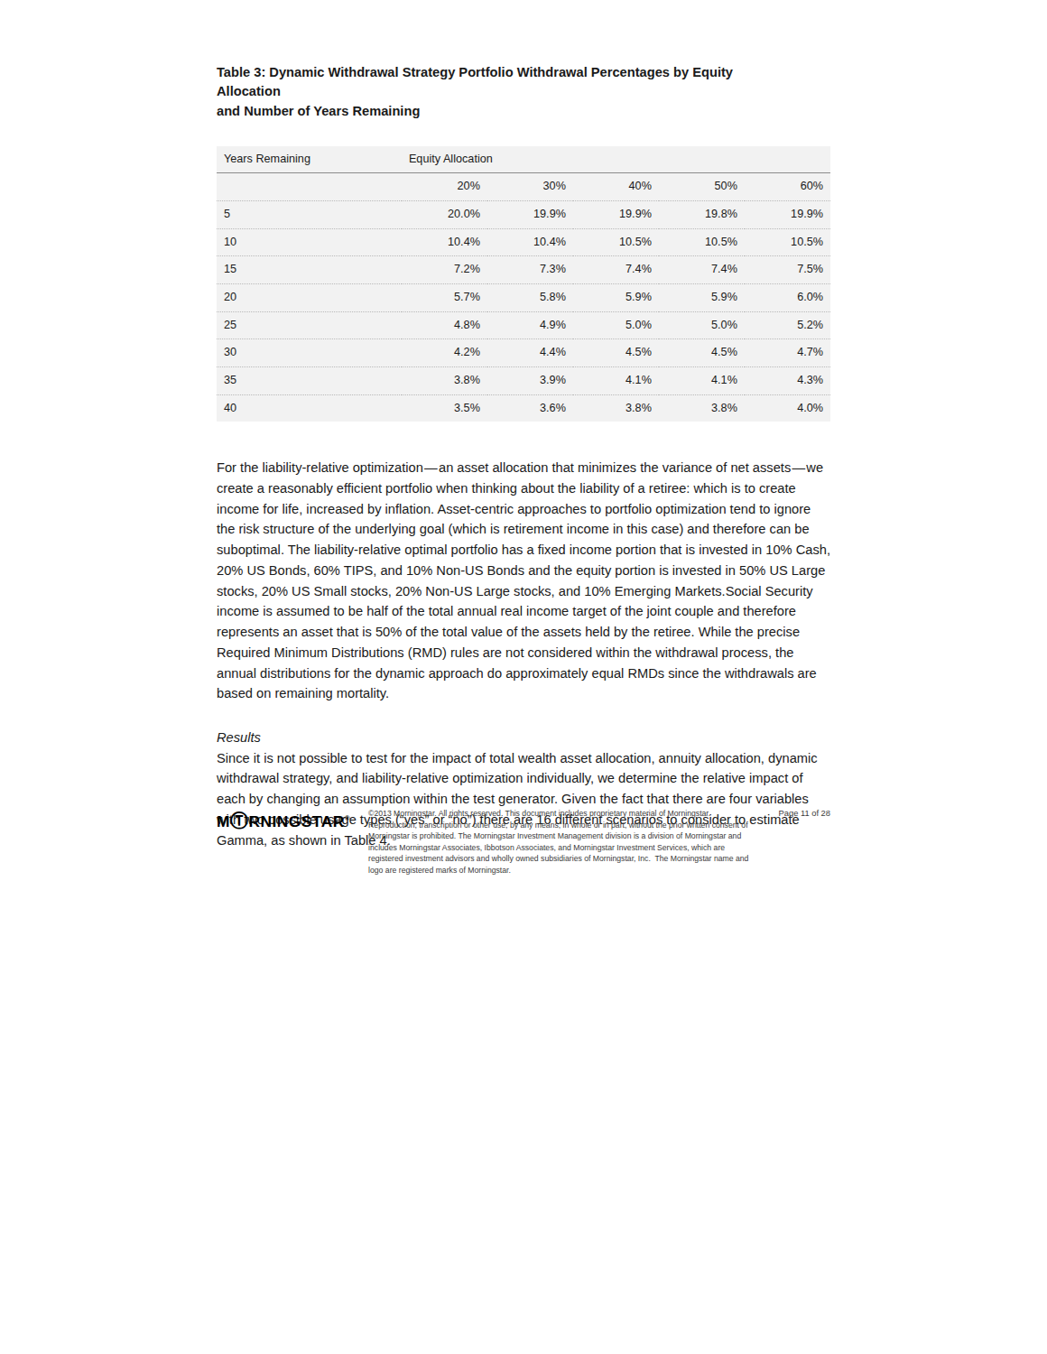Table 3: Dynamic Withdrawal Strategy Portfolio Withdrawal Percentages by Equity Allocation
and Number of Years Remaining
| Years Remaining | Equity Allocation |
| --- | --- |
| | 20% | 30% | 40% | 50% | 60% |
| 5 | 20.0% | 19.9% | 19.9% | 19.8% | 19.9% |
| 10 | 10.4% | 10.4% | 10.5% | 10.5% | 10.5% |
| 15 | 7.2% | 7.3% | 7.4% | 7.4% | 7.5% |
| 20 | 5.7% | 5.8% | 5.9% | 5.9% | 6.0% |
| 25 | 4.8% | 4.9% | 5.0% | 5.0% | 5.2% |
| 30 | 4.2% | 4.4% | 4.5% | 4.5% | 4.7% |
| 35 | 3.8% | 3.9% | 4.1% | 4.1% | 4.3% |
| 40 | 3.5% | 3.6% | 3.8% | 3.8% | 4.0% |
For the liability-relative optimization — an asset allocation that minimizes the variance of net assets — we create a reasonably efficient portfolio when thinking about the liability of a retiree: which is to create income for life, increased by inflation. Asset-centric approaches to portfolio optimization tend to ignore the risk structure of the underlying goal (which is retirement income in this case) and therefore can be suboptimal. The liability-relative optimal portfolio has a fixed income portion that is invested in 10% Cash, 20% US Bonds, 60% TIPS, and 10% Non-US Bonds and the equity portion is invested in 50% US Large stocks, 20% US Small stocks, 20% Non-US Large stocks, and 10% Emerging Markets.Social Security income is assumed to be half of the total annual real income target of the joint couple and therefore represents an asset that is 50% of the total value of the assets held by the retiree. While the precise Required Minimum Distributions (RMD) rules are not considered within the withdrawal process, the annual distributions for the dynamic approach do approximately equal RMDs since the withdrawals are based on remaining mortality.
Results
Since it is not possible to test for the impact of total wealth asset allocation, annuity allocation, dynamic withdrawal strategy, and liability-relative optimization individually, we determine the relative impact of each by changing an assumption within the test generator. Given the fact that there are four variables with two possible usage types (“yes” or “no”) there are 16 different scenarios to consider to estimate Gamma, as shown in Table 4.
MⓉRNINGSTAR®
©2013 Morningstar. All rights reserved. This document includes proprietary material of Morningstar. Reproduction, transcription or other use, by any means, in whole or in part, without the prior written consent of Morningstar is prohibited. The Morningstar Investment Management division is a division of Morningstar and includes Morningstar Associates, Ibbotson Associates, and Morningstar Investment Services, which are registered investment advisors and wholly owned subsidiaries of Morningstar, Inc. The Morningstar name and logo are registered marks of Morningstar.
Page 11 of 28